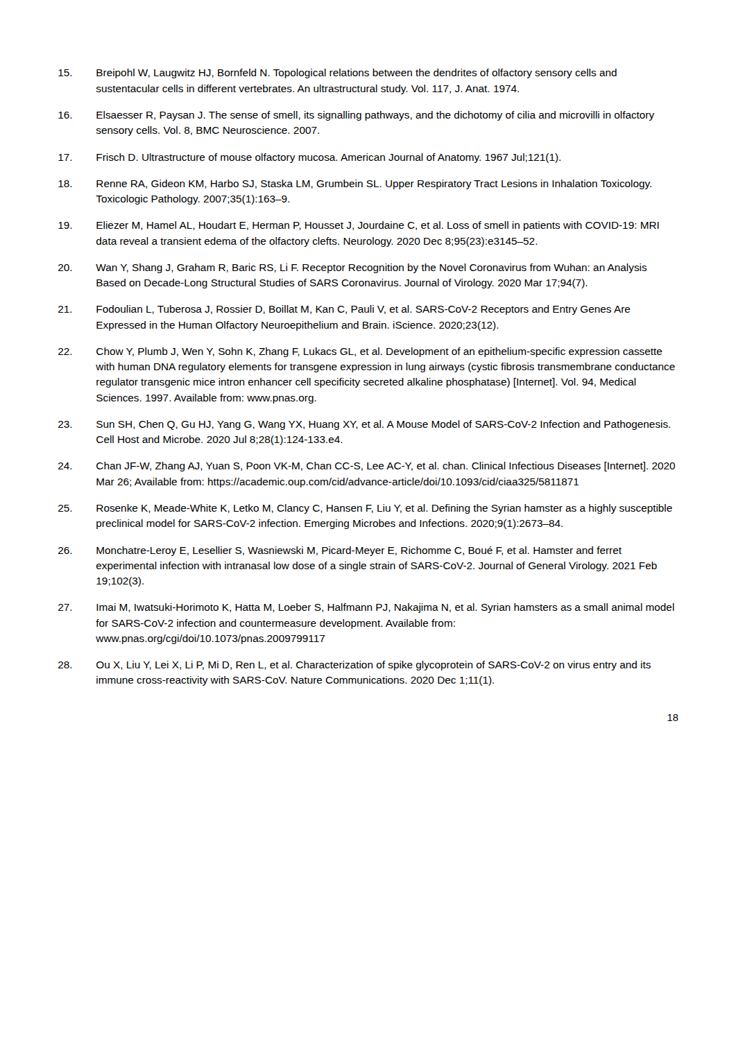15. Breipohl W, Laugwitz HJ, Bornfeld N. Topological relations between the dendrites of olfactory sensory cells and sustentacular cells in different vertebrates. An ultrastructural study. Vol. 117, J. Anat. 1974.
16. Elsaesser R, Paysan J. The sense of smell, its signalling pathways, and the dichotomy of cilia and microvilli in olfactory sensory cells. Vol. 8, BMC Neuroscience. 2007.
17. Frisch D. Ultrastructure of mouse olfactory mucosa. American Journal of Anatomy. 1967 Jul;121(1).
18. Renne RA, Gideon KM, Harbo SJ, Staska LM, Grumbein SL. Upper Respiratory Tract Lesions in Inhalation Toxicology. Toxicologic Pathology. 2007;35(1):163–9.
19. Eliezer M, Hamel AL, Houdart E, Herman P, Housset J, Jourdaine C, et al. Loss of smell in patients with COVID-19: MRI data reveal a transient edema of the olfactory clefts. Neurology. 2020 Dec 8;95(23):e3145–52.
20. Wan Y, Shang J, Graham R, Baric RS, Li F. Receptor Recognition by the Novel Coronavirus from Wuhan: an Analysis Based on Decade-Long Structural Studies of SARS Coronavirus. Journal of Virology. 2020 Mar 17;94(7).
21. Fodoulian L, Tuberosa J, Rossier D, Boillat M, Kan C, Pauli V, et al. SARS-CoV-2 Receptors and Entry Genes Are Expressed in the Human Olfactory Neuroepithelium and Brain. iScience. 2020;23(12).
22. Chow Y, Plumb J, Wen Y, Sohn K, Zhang F, Lukacs GL, et al. Development of an epithelium-specific expression cassette with human DNA regulatory elements for transgene expression in lung airways (cystic fibrosis transmembrane conductance regulator transgenic mice intron enhancer cell specificity secreted alkaline phosphatase) [Internet]. Vol. 94, Medical Sciences. 1997. Available from: www.pnas.org.
23. Sun SH, Chen Q, Gu HJ, Yang G, Wang YX, Huang XY, et al. A Mouse Model of SARS-CoV-2 Infection and Pathogenesis. Cell Host and Microbe. 2020 Jul 8;28(1):124-133.e4.
24. Chan JF-W, Zhang AJ, Yuan S, Poon VK-M, Chan CC-S, Lee AC-Y, et al. chan. Clinical Infectious Diseases [Internet]. 2020 Mar 26; Available from: https://academic.oup.com/cid/advance-article/doi/10.1093/cid/ciaa325/5811871
25. Rosenke K, Meade-White K, Letko M, Clancy C, Hansen F, Liu Y, et al. Defining the Syrian hamster as a highly susceptible preclinical model for SARS-CoV-2 infection. Emerging Microbes and Infections. 2020;9(1):2673–84.
26. Monchatre-Leroy E, Lesellier S, Wasniewski M, Picard-Meyer E, Richomme C, Boué F, et al. Hamster and ferret experimental infection with intranasal low dose of a single strain of SARS-CoV-2. Journal of General Virology. 2021 Feb 19;102(3).
27. Imai M, Iwatsuki-Horimoto K, Hatta M, Loeber S, Halfmann PJ, Nakajima N, et al. Syrian hamsters as a small animal model for SARS-CoV-2 infection and countermeasure development. Available from: www.pnas.org/cgi/doi/10.1073/pnas.2009799117
28. Ou X, Liu Y, Lei X, Li P, Mi D, Ren L, et al. Characterization of spike glycoprotein of SARS-CoV-2 on virus entry and its immune cross-reactivity with SARS-CoV. Nature Communications. 2020 Dec 1;11(1).
18